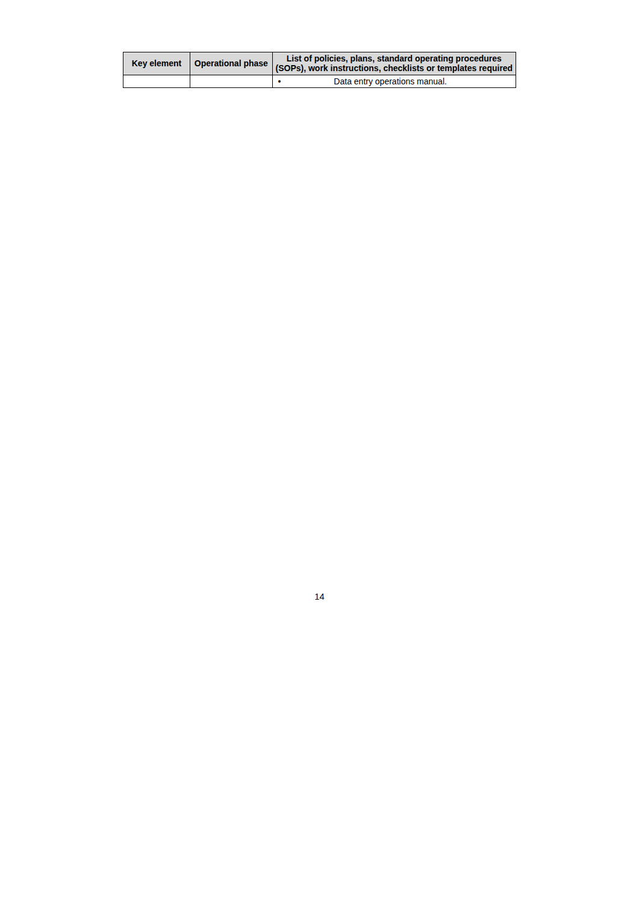| Key element | Operational phase | List of policies, plans, standard operating procedures (SOPs), work instructions, checklists or templates required |
| --- | --- | --- |
| | | • Data entry operations manual. |
14